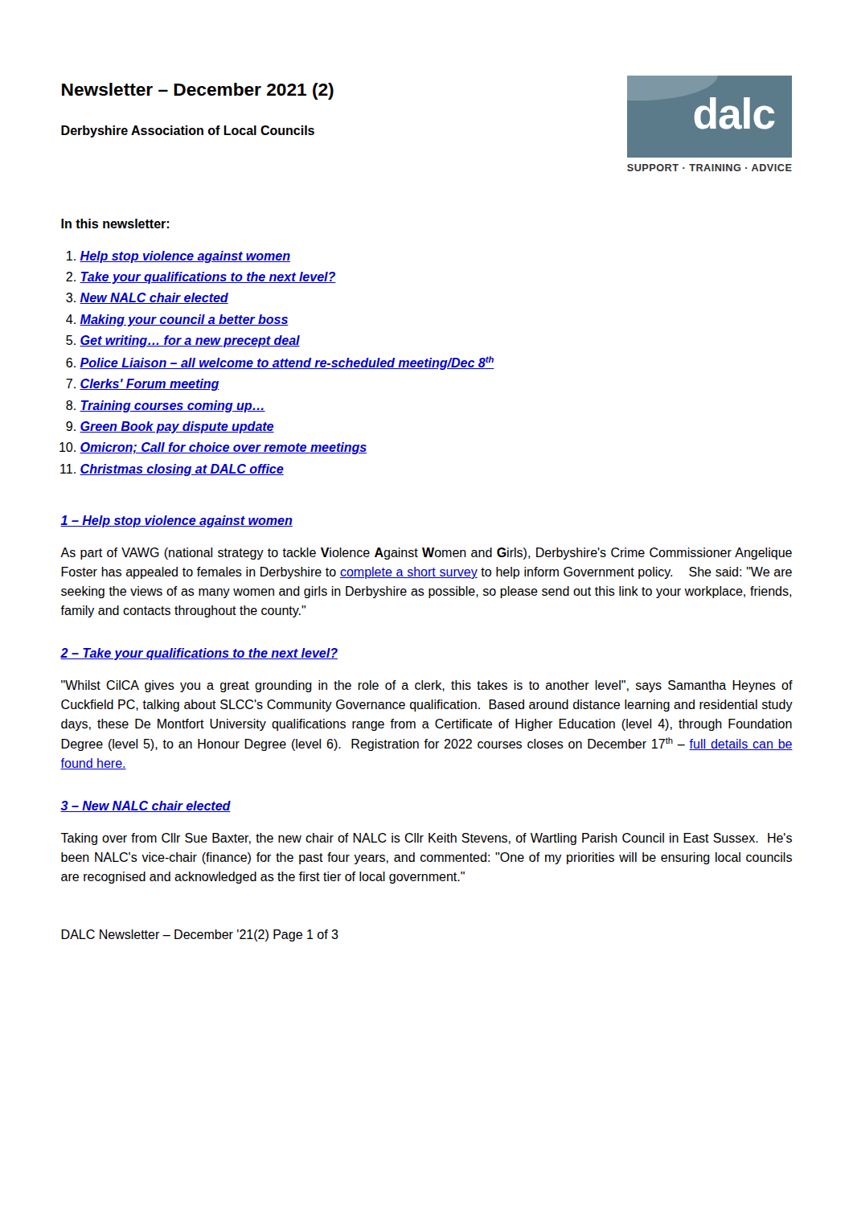Newsletter – December 2021 (2)
Derbyshire Association of Local Councils
dalc
SUPPORT · TRAINING · ADVICE
In this newsletter:
Help stop violence against women
Take your qualifications to the next level?
New NALC chair elected
Making your council a better boss
Get writing… for a new precept deal
Police Liaison – all welcome to attend re-scheduled meeting/Dec 8th
Clerks' Forum meeting
Training courses coming up…
Green Book pay dispute update
Omicron; Call for choice over remote meetings
Christmas closing at DALC office
1 – Help stop violence against women
As part of VAWG (national strategy to tackle Violence Against Women and Girls), Derbyshire's Crime Commissioner Angelique Foster has appealed to females in Derbyshire to complete a short survey to help inform Government policy. She said: "We are seeking the views of as many women and girls in Derbyshire as possible, so please send out this link to your workplace, friends, family and contacts throughout the county."
2 – Take your qualifications to the next level?
"Whilst CilCA gives you a great grounding in the role of a clerk, this takes is to another level", says Samantha Heynes of Cuckfield PC, talking about SLCC's Community Governance qualification. Based around distance learning and residential study days, these De Montfort University qualifications range from a Certificate of Higher Education (level 4), through Foundation Degree (level 5), to an Honour Degree (level 6). Registration for 2022 courses closes on December 17th – full details can be found here.
3 – New NALC chair elected
Taking over from Cllr Sue Baxter, the new chair of NALC is Cllr Keith Stevens, of Wartling Parish Council in East Sussex. He's been NALC's vice-chair (finance) for the past four years, and commented: "One of my priorities will be ensuring local councils are recognised and acknowledged as the first tier of local government."
DALC Newsletter – December '21(2) Page 1 of 3